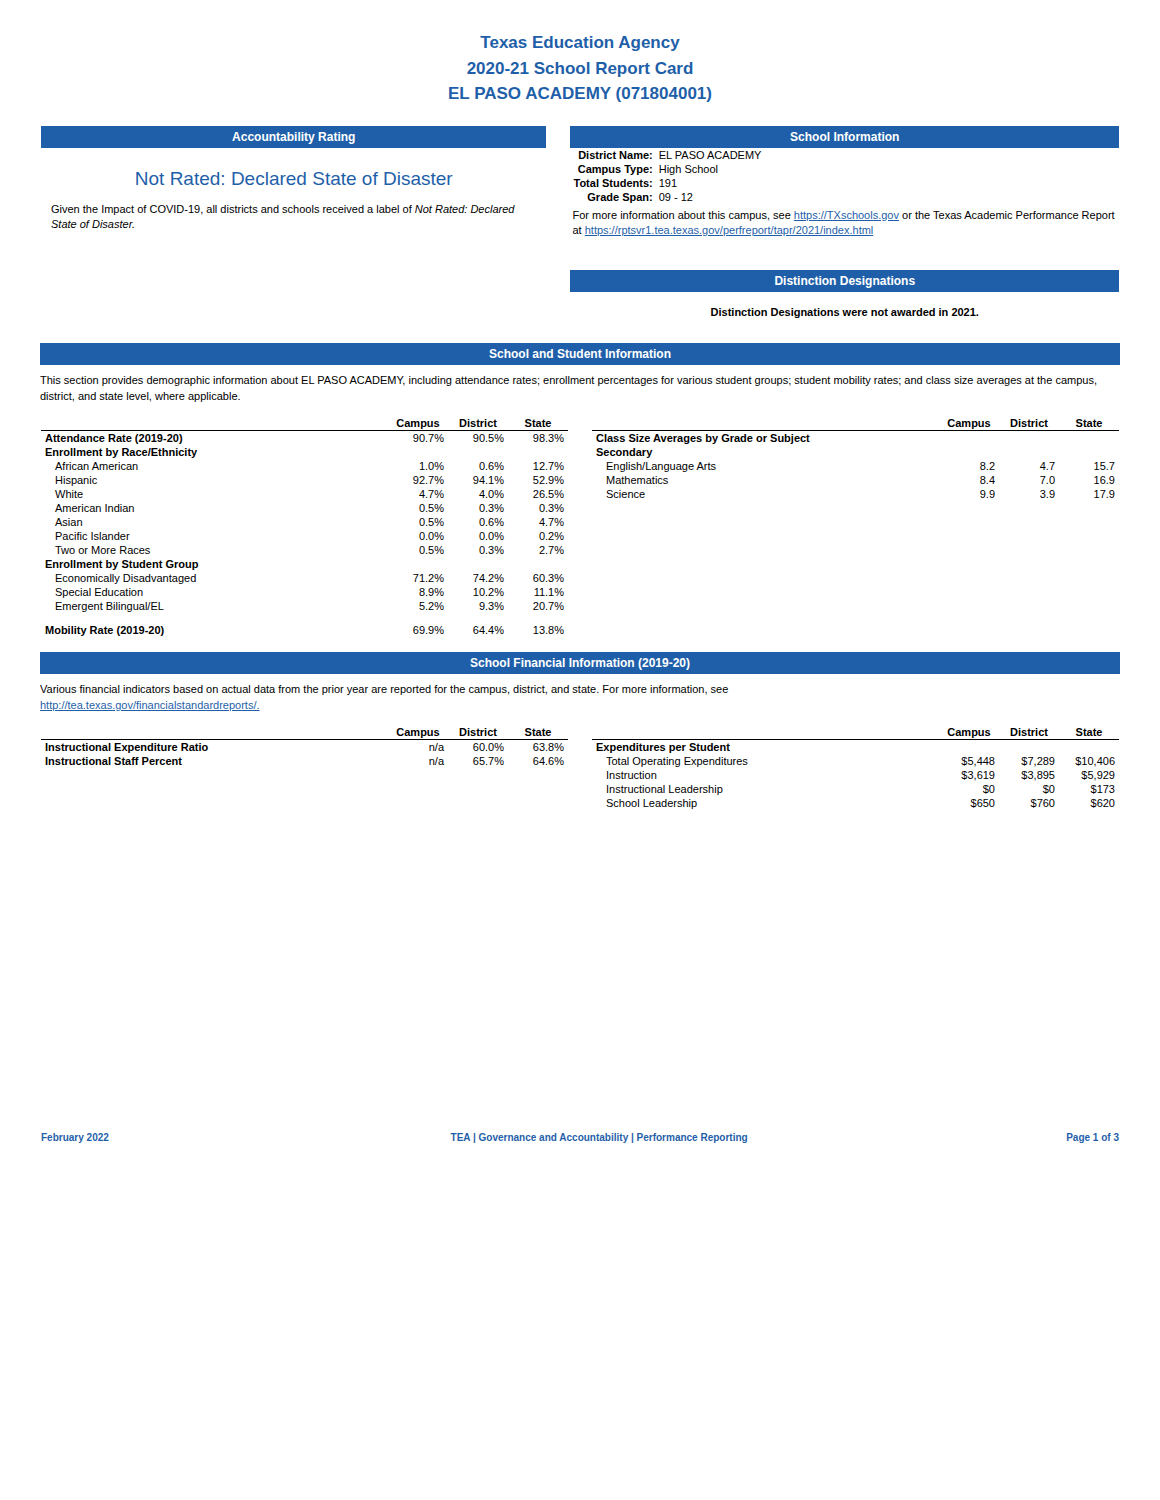Texas Education Agency
2020-21 School Report Card
EL PASO ACADEMY (071804001)
| Accountability Rating Not Rated: Declared State of Disaster Given the Impact of COVID-19, all districts and schools received a label of Not Rated: Declared State of Disaster. | | School Information / District Name: / EL PASO ACADEMY / / Campus Type: / High School / / Total Students: / 191 / / Grade Span: / 09 - 12 / For more information about this campus, see https://TXschools.gov or the Texas Academic Performance Report at https://rptsvr1.tea.texas.gov/perfreport/tapr/2021/index.html |
| | | Distinction Designations Distinction Designations were not awarded in 2021. |
School and Student Information
This section provides demographic information about EL PASO ACADEMY, including attendance rates; enrollment percentages for various student groups; student mobility rates; and class size averages at the campus, district, and state level, where applicable.
| / / Campus / District / State / / --- / --- / --- / --- / / Attendance Rate (2019-20) / 90.7% / 90.5% / 98.3% / / Enrollment by Race/Ethnicity / / / / / African American / 1.0% / 0.6% / 12.7% / / Hispanic / 92.7% / 94.1% / 52.9% / / White / 4.7% / 4.0% / 26.5% / / American Indian / 0.5% / 0.3% / 0.3% / / Asian / 0.5% / 0.6% / 4.7% / / Pacific Islander / 0.0% / 0.0% / 0.2% / / Two or More Races / 0.5% / 0.3% / 2.7% / / Enrollment by Student Group / / / / / Economically Disadvantaged / 71.2% / 74.2% / 60.3% / / Special Education / 8.9% / 10.2% / 11.1% / / Emergent Bilingual/EL / 5.2% / 9.3% / 20.7% / / Mobility Rate (2019-20) / 69.9% / 64.4% / 13.8% / | | / / Campus / District / State / / --- / --- / --- / --- / / Class Size Averages by Grade or Subject / / / / / Secondary / / / / / English/Language Arts / 8.2 / 4.7 / 15.7 / / Mathematics / 8.4 / 7.0 / 16.9 / / Science / 9.9 / 3.9 / 17.9 / |
School Financial Information (2019-20)
Various financial indicators based on actual data from the prior year are reported for the campus, district, and state. For more information, see
http://tea.texas.gov/financialstandardreports/.
| / / Campus / District / State / / --- / --- / --- / --- / / Instructional Expenditure Ratio / n/a / 60.0% / 63.8% / / Instructional Staff Percent / n/a / 65.7% / 64.6% / | | / / Campus / District / State / / --- / --- / --- / --- / / Expenditures per Student / / / / / Total Operating Expenditures / $5,448 / $7,289 / $10,406 / / Instruction / $3,619 / $3,895 / $5,929 / / Instructional Leadership / $0 / $0 / $173 / / School Leadership / $650 / $760 / $620 / |
| February 2022 | TEA / Governance and Accountability / Performance Reporting | Page 1 of 3 |